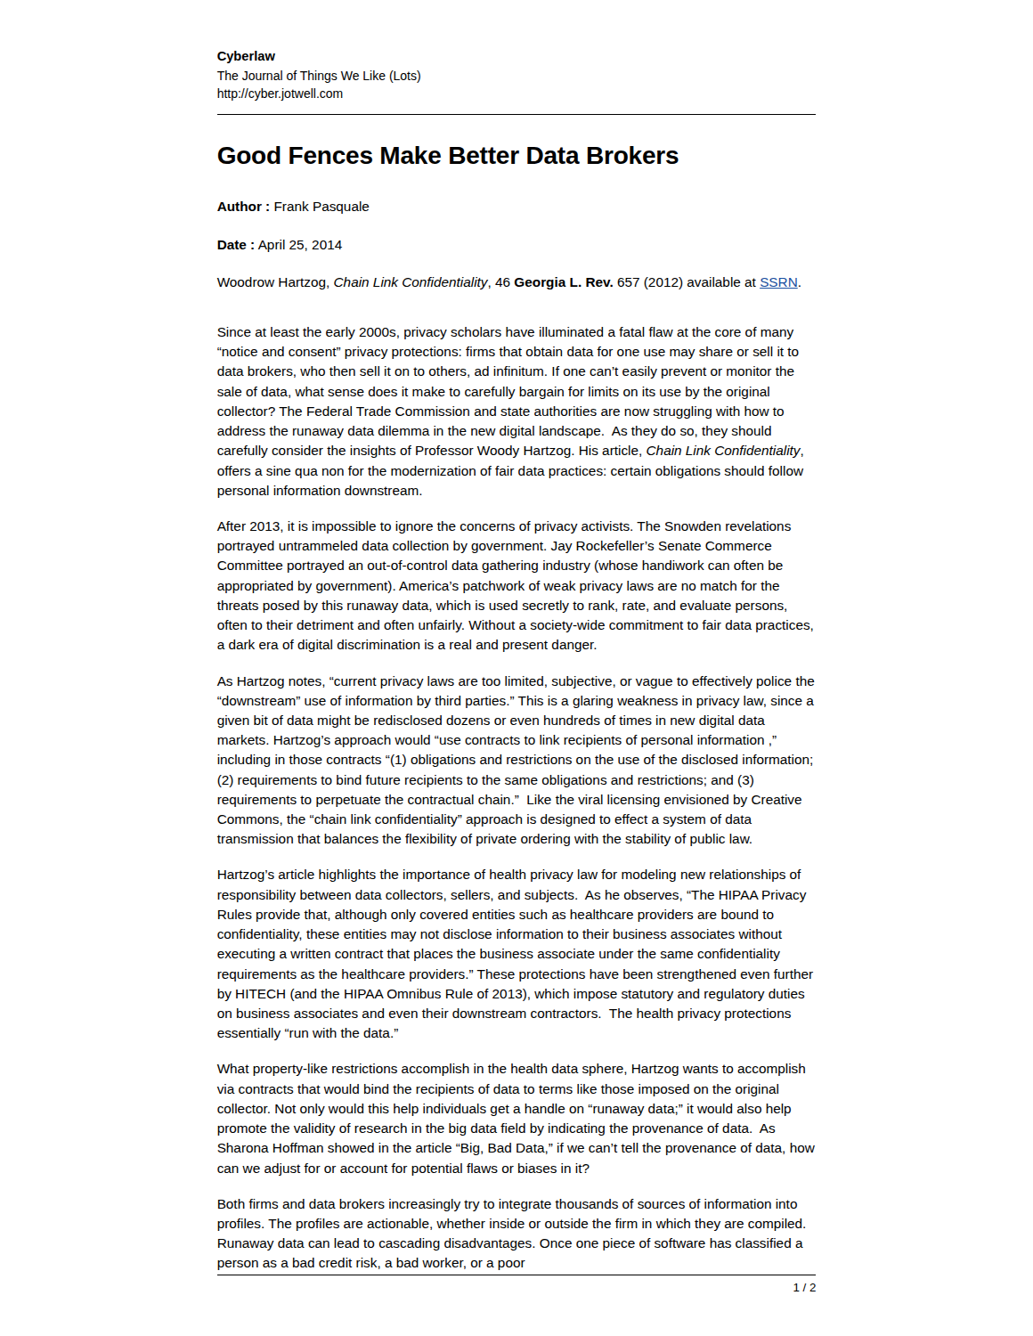Cyberlaw
The Journal of Things We Like (Lots)
http://cyber.jotwell.com
Good Fences Make Better Data Brokers
Author : Frank Pasquale
Date : April 25, 2014
Woodrow Hartzog, Chain Link Confidentiality, 46 Georgia L. Rev. 657 (2012) available at SSRN.
Since at least the early 2000s, privacy scholars have illuminated a fatal flaw at the core of many “notice and consent” privacy protections: firms that obtain data for one use may share or sell it to data brokers, who then sell it on to others, ad infinitum. If one can’t easily prevent or monitor the sale of data, what sense does it make to carefully bargain for limits on its use by the original collector? The Federal Trade Commission and state authorities are now struggling with how to address the runaway data dilemma in the new digital landscape. As they do so, they should carefully consider the insights of Professor Woody Hartzog. His article, Chain Link Confidentiality, offers a sine qua non for the modernization of fair data practices: certain obligations should follow personal information downstream.
After 2013, it is impossible to ignore the concerns of privacy activists. The Snowden revelations portrayed untrammeled data collection by government. Jay Rockefeller’s Senate Commerce Committee portrayed an out-of-control data gathering industry (whose handiwork can often be appropriated by government). America’s patchwork of weak privacy laws are no match for the threats posed by this runaway data, which is used secretly to rank, rate, and evaluate persons, often to their detriment and often unfairly. Without a society-wide commitment to fair data practices, a dark era of digital discrimination is a real and present danger.
As Hartzog notes, “current privacy laws are too limited, subjective, or vague to effectively police the “downstream” use of information by third parties.” This is a glaring weakness in privacy law, since a given bit of data might be redisclosed dozens or even hundreds of times in new digital data markets. Hartzog’s approach would “use contracts to link recipients of personal information ,” including in those contracts “(1) obligations and restrictions on the use of the disclosed information; (2) requirements to bind future recipients to the same obligations and restrictions; and (3) requirements to perpetuate the contractual chain.” Like the viral licensing envisioned by Creative Commons, the “chain link confidentiality” approach is designed to effect a system of data transmission that balances the flexibility of private ordering with the stability of public law.
Hartzog’s article highlights the importance of health privacy law for modeling new relationships of responsibility between data collectors, sellers, and subjects. As he observes, “The HIPAA Privacy Rules provide that, although only covered entities such as healthcare providers are bound to confidentiality, these entities may not disclose information to their business associates without executing a written contract that places the business associate under the same confidentiality requirements as the healthcare providers.” These protections have been strengthened even further by HITECH (and the HIPAA Omnibus Rule of 2013), which impose statutory and regulatory duties on business associates and even their downstream contractors. The health privacy protections essentially “run with the data.”
What property-like restrictions accomplish in the health data sphere, Hartzog wants to accomplish via contracts that would bind the recipients of data to terms like those imposed on the original collector. Not only would this help individuals get a handle on “runaway data;” it would also help promote the validity of research in the big data field by indicating the provenance of data. As Sharona Hoffman showed in the article “Big, Bad Data,” if we can’t tell the provenance of data, how can we adjust for or account for potential flaws or biases in it?
Both firms and data brokers increasingly try to integrate thousands of sources of information into profiles. The profiles are actionable, whether inside or outside the firm in which they are compiled. Runaway data can lead to cascading disadvantages. Once one piece of software has classified a person as a bad credit risk, a bad worker, or a poor
1 / 2